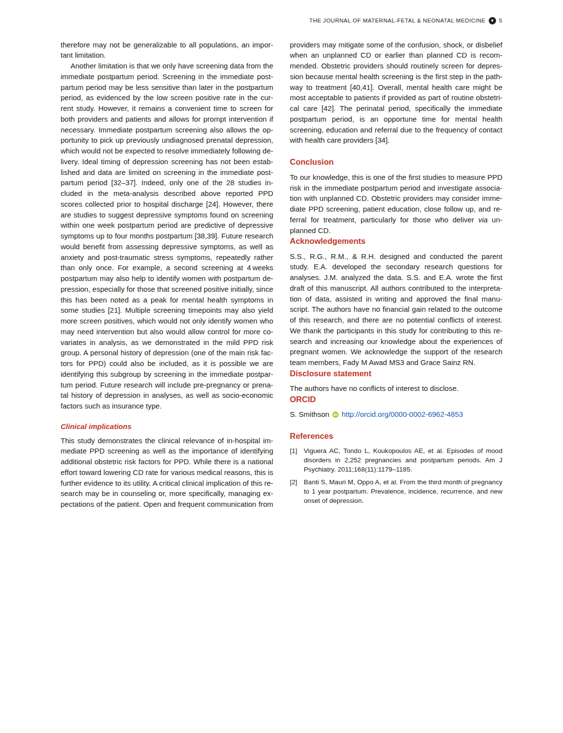The Journal of Maternal-Fetal & Neonatal Medicine ▾ 5
therefore may not be generalizable to all populations, an important limitation.
Another limitation is that we only have screening data from the immediate postpartum period. Screening in the immediate postpartum period may be less sensitive than later in the postpartum period, as evidenced by the low screen positive rate in the current study. However, it remains a convenient time to screen for both providers and patients and allows for prompt intervention if necessary. Immediate postpartum screening also allows the opportunity to pick up previously undiagnosed prenatal depression, which would not be expected to resolve immediately following delivery. Ideal timing of depression screening has not been established and data are limited on screening in the immediate postpartum period [32–37]. Indeed, only one of the 28 studies included in the meta-analysis described above reported PPD scores collected prior to hospital discharge [24]. However, there are studies to suggest depressive symptoms found on screening within one week postpartum period are predictive of depressive symptoms up to four months postpartum [38,39]. Future research would benefit from assessing depressive symptoms, as well as anxiety and post-traumatic stress symptoms, repeatedly rather than only once. For example, a second screening at 4 weeks postpartum may also help to identify women with postpartum depression, especially for those that screened positive initially, since this has been noted as a peak for mental health symptoms in some studies [21]. Multiple screening timepoints may also yield more screen positives, which would not only identify women who may need intervention but also would allow control for more covariates in analysis, as we demonstrated in the mild PPD risk group. A personal history of depression (one of the main risk factors for PPD) could also be included, as it is possible we are identifying this subgroup by screening in the immediate postpartum period. Future research will include pre-pregnancy or prenatal history of depression in analyses, as well as socio-economic factors such as insurance type.
Clinical implications
This study demonstrates the clinical relevance of in-hospital immediate PPD screening as well as the importance of identifying additional obstetric risk factors for PPD. While there is a national effort toward lowering CD rate for various medical reasons, this is further evidence to its utility. A critical clinical implication of this research may be in counseling or, more specifically, managing expectations of the patient. Open and frequent communication from providers may mitigate some of the confusion, shock, or disbelief when an unplanned CD or earlier than planned CD is recommended. Obstetric providers should routinely screen for depression because mental health screening is the first step in the pathway to treatment [40,41]. Overall, mental health care might be most acceptable to patients if provided as part of routine obstetrical care [42]. The perinatal period, specifically the immediate postpartum period, is an opportune time for mental health screening, education and referral due to the frequency of contact with health care providers [34].
Conclusion
To our knowledge, this is one of the first studies to measure PPD risk in the immediate postpartum period and investigate association with unplanned CD. Obstetric providers may consider immediate PPD screening, patient education, close follow up, and referral for treatment, particularly for those who deliver via unplanned CD.
Acknowledgements
S.S., R.G., R.M., & R.H. designed and conducted the parent study. E.A. developed the secondary research questions for analyses. J.M. analyzed the data. S.S. and E.A. wrote the first draft of this manuscript. All authors contributed to the interpretation of data, assisted in writing and approved the final manuscript. The authors have no financial gain related to the outcome of this research, and there are no potential conflicts of interest. We thank the participants in this study for contributing to this research and increasing our knowledge about the experiences of pregnant women. We acknowledge the support of the research team members, Fady M Awad MS3 and Grace Sainz RN.
Disclosure statement
The authors have no conflicts of interest to disclose.
ORCID
S. Smithson http://orcid.org/0000-0002-6962-4853
References
[1] Viguera AC, Tondo L, Koukopoulos AE, et al. Episodes of mood disorders in 2,252 pregnancies and postpartum periods. Am J Psychiatry. 2011;168(11):1179–1185.
[2] Banti S, Mauri M, Oppo A, et al. From the third month of pregnancy to 1 year postpartum. Prevalence, incidence, recurrence, and new onset of depression.